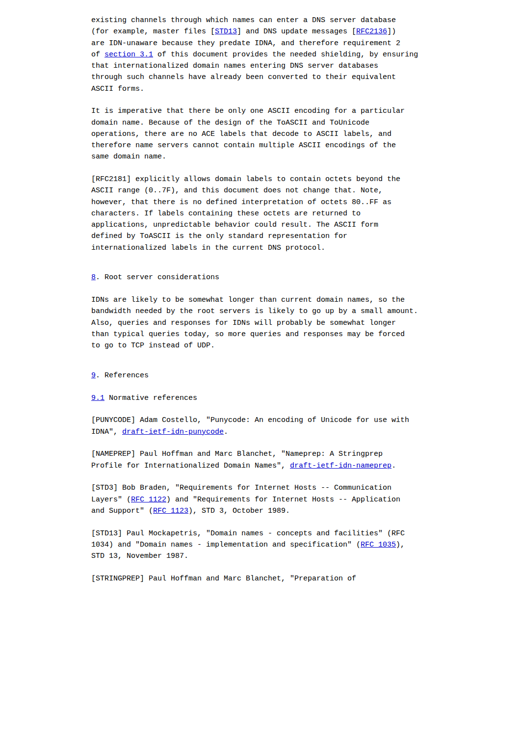existing channels through which names can enter a DNS server database (for example, master files [STD13] and DNS update messages [RFC2136]) are IDN-unaware because they predate IDNA, and therefore requirement 2 of section 3.1 of this document provides the needed shielding, by ensuring that internationalized domain names entering DNS server databases through such channels have already been converted to their equivalent ASCII forms.
It is imperative that there be only one ASCII encoding for a particular domain name. Because of the design of the ToASCII and ToUnicode operations, there are no ACE labels that decode to ASCII labels, and therefore name servers cannot contain multiple ASCII encodings of the same domain name.
[RFC2181] explicitly allows domain labels to contain octets beyond the ASCII range (0..7F), and this document does not change that. Note, however, that there is no defined interpretation of octets 80..FF as characters. If labels containing these octets are returned to applications, unpredictable behavior could result. The ASCII form defined by ToASCII is the only standard representation for internationalized labels in the current DNS protocol.
8. Root server considerations
IDNs are likely to be somewhat longer than current domain names, so the bandwidth needed by the root servers is likely to go up by a small amount. Also, queries and responses for IDNs will probably be somewhat longer than typical queries today, so more queries and responses may be forced to go to TCP instead of UDP.
9. References
9.1 Normative references
[PUNYCODE] Adam Costello, "Punycode: An encoding of Unicode for use with IDNA", draft-ietf-idn-punycode.
[NAMEPREP] Paul Hoffman and Marc Blanchet, "Nameprep: A Stringprep Profile for Internationalized Domain Names", draft-ietf-idn-nameprep.
[STD3] Bob Braden, "Requirements for Internet Hosts -- Communication Layers" (RFC 1122) and "Requirements for Internet Hosts -- Application and Support" (RFC 1123), STD 3, October 1989.
[STD13] Paul Mockapetris, "Domain names - concepts and facilities" (RFC 1034) and "Domain names - implementation and specification" (RFC 1035), STD 13, November 1987.
[STRINGPREP] Paul Hoffman and Marc Blanchet, "Preparation of